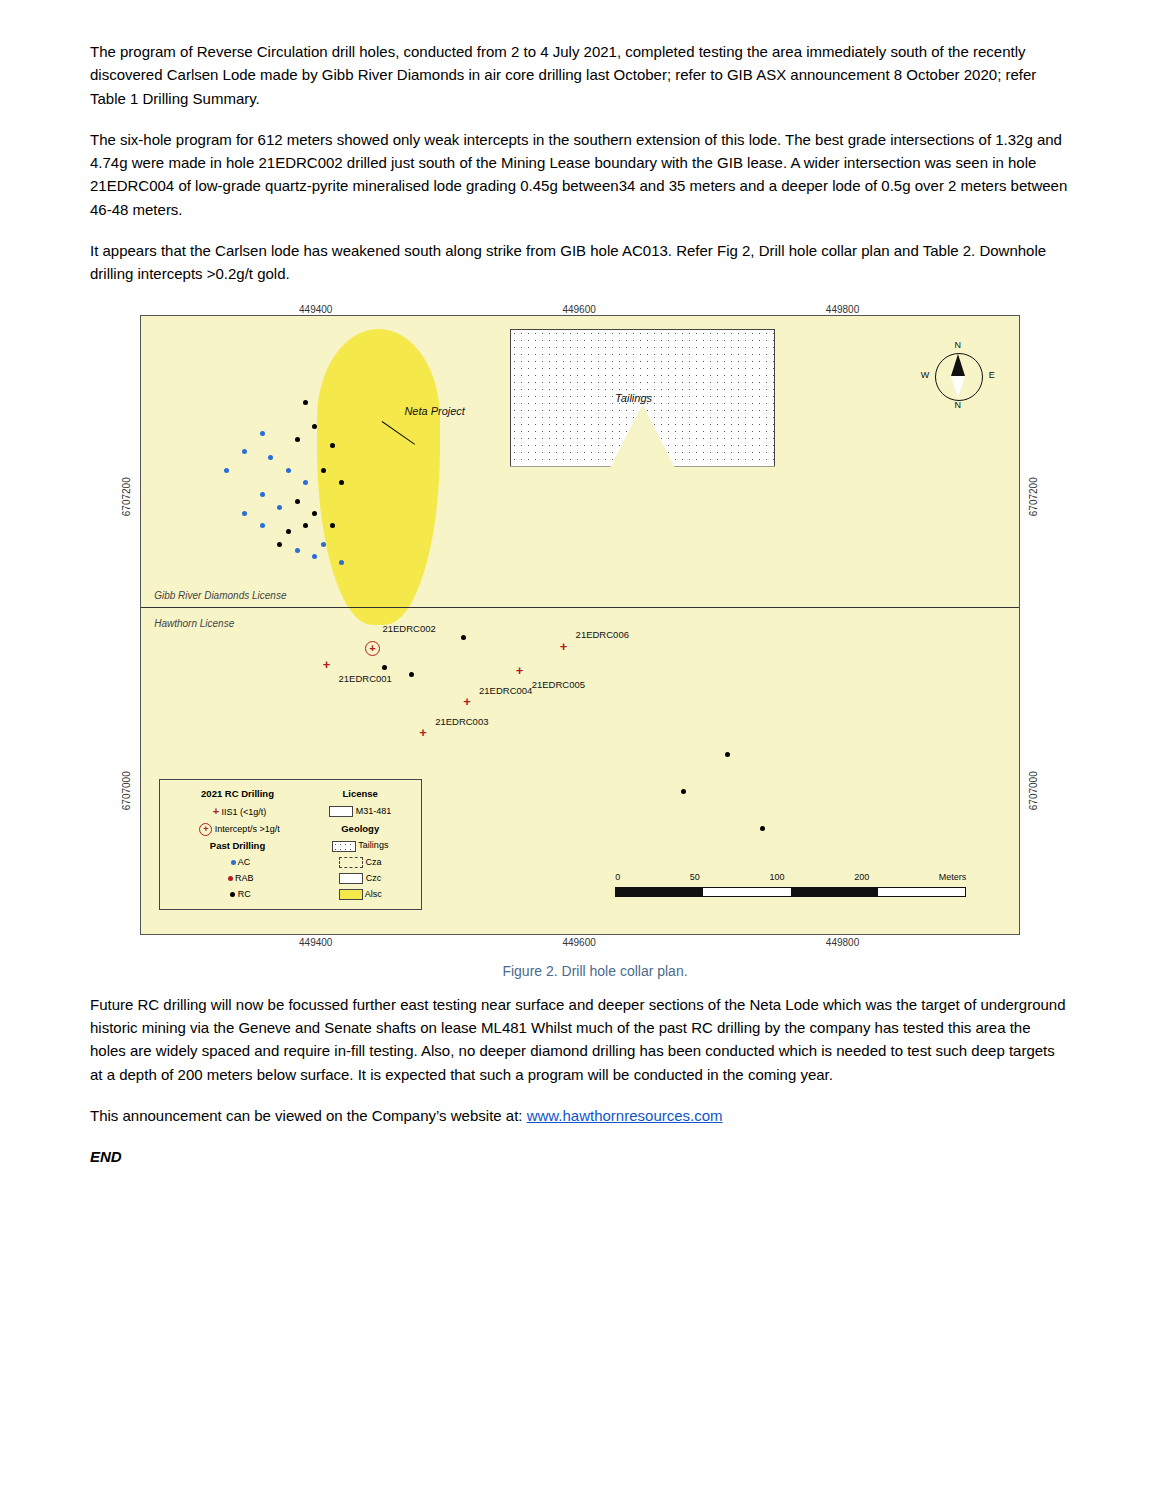The program of Reverse Circulation drill holes, conducted from 2 to 4 July 2021, completed testing the area immediately south of the recently discovered Carlsen Lode made by Gibb River Diamonds in air core drilling last October; refer to GIB ASX announcement 8 October 2020; refer Table 1 Drilling Summary.
The six-hole program for 612 meters showed only weak intercepts in the southern extension of this lode. The best grade intersections of 1.32g and 4.74g were made in hole 21EDRC002 drilled just south of the Mining Lease boundary with the GIB lease. A wider intersection was seen in hole 21EDRC004 of low-grade quartz-pyrite mineralised lode grading 0.45g between34 and 35 meters and a deeper lode of 0.5g over 2 meters between 46-48 meters.
It appears that the Carlsen lode has weakened south along strike from GIB hole AC013. Refer Fig 2, Drill hole collar plan and Table 2. Downhole drilling intercepts >0.2g/t gold.
449400 449600 449800 449400 449600 449800 6707200 6707000 6707200 6707000
Tailings
Neta Project
Gibb River Diamonds License
Hawthorn License
+
21EDRC002
+
21EDRC001
+
21EDRC006
+
21EDRC005
+
21EDRC004
+
21EDRC003
| 2021 RC Drilling | License |
| + IIS1 (<1g/t) | M31-481 |
| + Intercept/s >1g/t | Geology |
| Past Drilling | Tailings |
| AC | Cza |
| RAB | Czc |
| RC | Alsc |
N N E W
050100200 Meters
Figure 2. Drill hole collar plan.
Future RC drilling will now be focussed further east testing near surface and deeper sections of the Neta Lode which was the target of underground historic mining via the Geneve and Senate shafts on lease ML481 Whilst much of the past RC drilling by the company has tested this area the holes are widely spaced and require in-fill testing. Also, no deeper diamond drilling has been conducted which is needed to test such deep targets at a depth of 200 meters below surface. It is expected that such a program will be conducted in the coming year.
This announcement can be viewed on the Company’s website at: www.hawthornresources.com
END